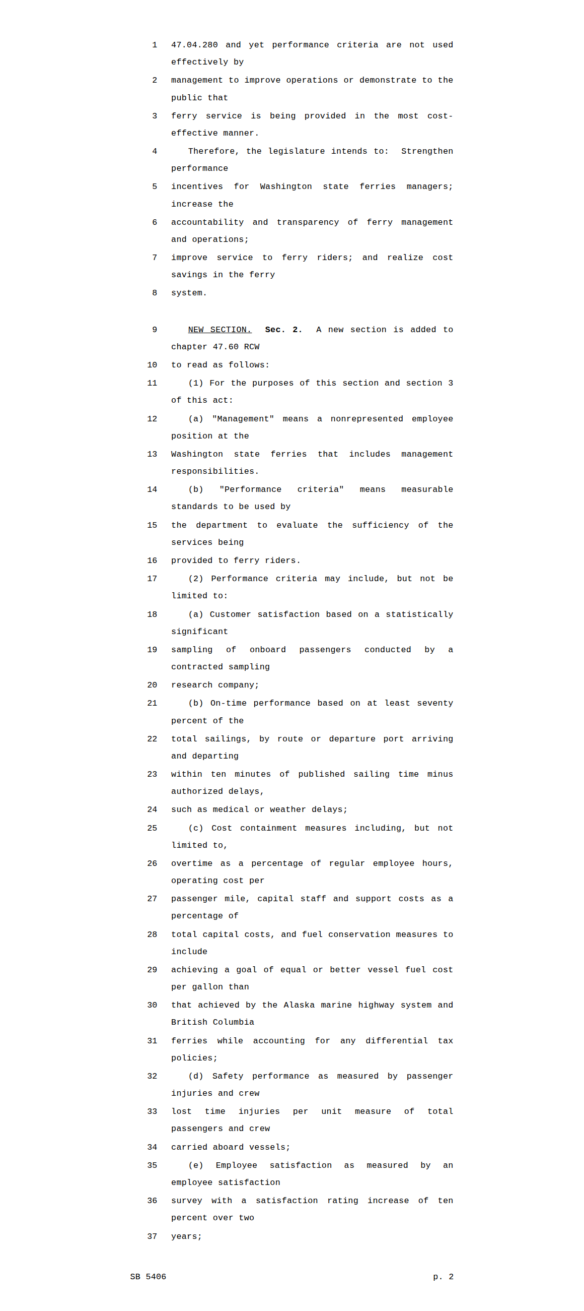| 1 | 47.04.280 and yet performance criteria are not used effectively by |
| 2 | management to improve operations or demonstrate to the public that |
| 3 | ferry service is being provided in the most cost-effective manner. |
| 4 | Therefore, the legislature intends to: Strengthen performance |
| 5 | incentives for Washington state ferries managers; increase the |
| 6 | accountability and transparency of ferry management and operations; |
| 7 | improve service to ferry riders; and realize cost savings in the ferry |
| 8 | system. |
| 9 | NEW SECTION. Sec. 2. A new section is added to chapter 47.60 RCW |
| 10 | to read as follows: |
| 11 | (1) For the purposes of this section and section 3 of this act: |
| 12 | (a) "Management" means a nonrepresented employee position at the |
| 13 | Washington state ferries that includes management responsibilities. |
| 14 | (b) "Performance criteria" means measurable standards to be used by |
| 15 | the department to evaluate the sufficiency of the services being |
| 16 | provided to ferry riders. |
| 17 | (2) Performance criteria may include, but not be limited to: |
| 18 | (a) Customer satisfaction based on a statistically significant |
| 19 | sampling of onboard passengers conducted by a contracted sampling |
| 20 | research company; |
| 21 | (b) On-time performance based on at least seventy percent of the |
| 22 | total sailings, by route or departure port arriving and departing |
| 23 | within ten minutes of published sailing time minus authorized delays, |
| 24 | such as medical or weather delays; |
| 25 | (c) Cost containment measures including, but not limited to, |
| 26 | overtime as a percentage of regular employee hours, operating cost per |
| 27 | passenger mile, capital staff and support costs as a percentage of |
| 28 | total capital costs, and fuel conservation measures to include |
| 29 | achieving a goal of equal or better vessel fuel cost per gallon than |
| 30 | that achieved by the Alaska marine highway system and British Columbia |
| 31 | ferries while accounting for any differential tax policies; |
| 32 | (d) Safety performance as measured by passenger injuries and crew |
| 33 | lost time injuries per unit measure of total passengers and crew |
| 34 | carried aboard vessels; |
| 35 | (e) Employee satisfaction as measured by an employee satisfaction |
| 36 | survey with a satisfaction rating increase of ten percent over two |
| 37 | years; |
SB 5406 p. 2